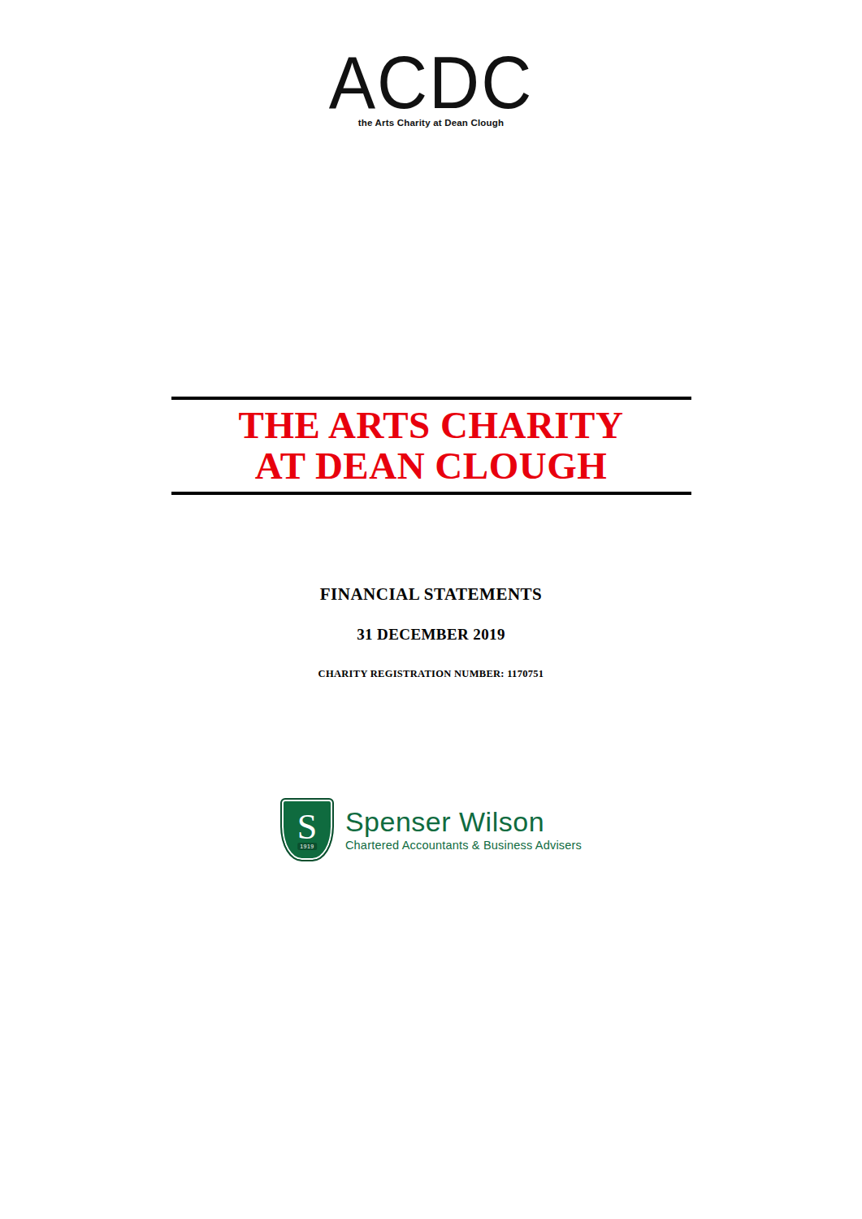ACDC
the Arts Charity at Dean Clough
The Arts Charity
at Dean Clough
Financial Statements
31 December 2019
Charity Registration Number: 1170751
S
1919
Spenser Wilson
Chartered Accountants & Business Advisers